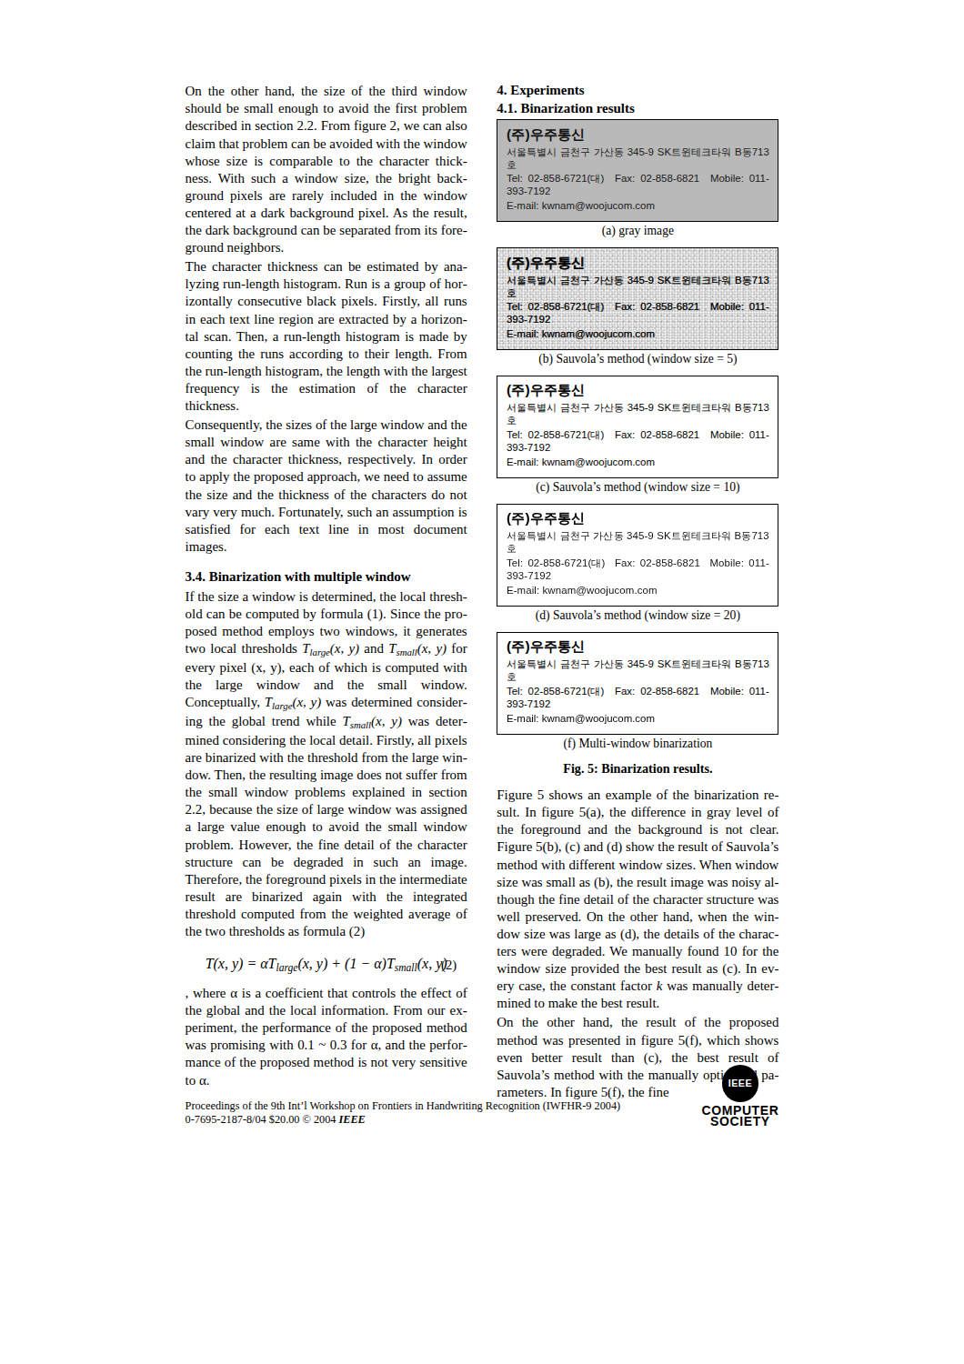On the other hand, the size of the third window should be small enough to avoid the first problem described in section 2.2. From figure 2, we can also claim that problem can be avoided with the window whose size is comparable to the character thickness. With such a window size, the bright background pixels are rarely included in the window centered at a dark background pixel. As the result, the dark background can be separated from its foreground neighbors.
The character thickness can be estimated by analyzing run-length histogram. Run is a group of horizontally consecutive black pixels. Firstly, all runs in each text line region are extracted by a horizontal scan. Then, a run-length histogram is made by counting the runs according to their length. From the run-length histogram, the length with the largest frequency is the estimation of the character thickness.
Consequently, the sizes of the large window and the small window are same with the character height and the character thickness, respectively. In order to apply the proposed approach, we need to assume the size and the thickness of the characters do not vary very much. Fortunately, such an assumption is satisfied for each text line in most document images.
3.4. Binarization with multiple window
If the size a window is determined, the local threshold can be computed by formula (1). Since the proposed method employs two windows, it generates two local thresholds Tlarge(x, y) and Tsmall(x, y) for every pixel (x, y), each of which is computed with the large window and the small window. Conceptually, Tlarge(x, y) was determined considering the global trend while Tsmall(x, y) was determined considering the local detail. Firstly, all pixels are binarized with the threshold from the large window. Then, the resulting image does not suffer from the small window problems explained in section 2.2, because the size of large window was assigned a large value enough to avoid the small window problem. However, the fine detail of the character structure can be degraded in such an image. Therefore, the foreground pixels in the intermediate result are binarized again with the integrated threshold computed from the weighted average of the two thresholds as formula (2)
T(x, y) = αTlarge(x, y) + (1 − α)Tsmall(x, y) (2)
, where α is a coefficient that controls the effect of the global and the local information. From our experiment, the performance of the proposed method was promising with 0.1 ~ 0.3 for α, and the performance of the proposed method is not very sensitive to α.
4. Experiments
4.1. Binarization results
(주)우주통신
서울특별시 금천구 가산동 345-9 SK트윈테크타워 B동713호
Tel: 02-858-6721(대) Fax: 02-858-6821 Mobile: 011-393-7192
E-mail: kwnam@woojucom.com
(a) gray image
(주)우주통신
서울특별시 금천구 가산동 345-9 SK트윈테크타워 B동713호
Tel: 02-858-6721(대) Fax: 02-858-6821 Mobile: 011-393-7192
E-mail: kwnam@woojucom.com
(b) Sauvola’s method (window size = 5)
(주)우주통신
서울특별시 금천구 가산동 345-9 SK트윈테크타워 B동713호
Tel: 02-858-6721(대) Fax: 02-858-6821 Mobile: 011-393-7192
E-mail: kwnam@woojucom.com
(c) Sauvola’s method (window size = 10)
(주)우주통신
서울특별시 금천구 가산동 345-9 SK트윈테크타워 B동713호
Tel: 02-858-6721(대) Fax: 02-858-6821 Mobile: 011-393-7192
E-mail: kwnam@woojucom.com
(d) Sauvola’s method (window size = 20)
(주)우주통신
서울특별시 금천구 가산동 345-9 SK트윈테크타워 B동713호
Tel: 02-858-6721(대) Fax: 02-858-6821 Mobile: 011-393-7192
E-mail: kwnam@woojucom.com
(f) Multi-window binarization
Fig. 5: Binarization results.
Figure 5 shows an example of the binarization result. In figure 5(a), the difference in gray level of the foreground and the background is not clear. Figure 5(b), (c) and (d) show the result of Sauvola’s method with different window sizes. When window size was small as (b), the result image was noisy although the fine detail of the character structure was well preserved. On the other hand, when the window size was large as (d), the details of the characters were degraded. We manually found 10 for the window size provided the best result as (c). In every case, the constant factor k was manually determined to make the best result.
On the other hand, the result of the proposed method was presented in figure 5(f), which shows even better result than (c), the best result of Sauvola’s method with the manually optimized parameters. In figure 5(f), the fine
Proceedings of the 9th Int’l Workshop on Frontiers in Handwriting Recognition (IWFHR-9 2004)
0-7695-2187-8/04 $20.00 © 2004 IEEE
IEEE
COMPUTER
SOCIETY